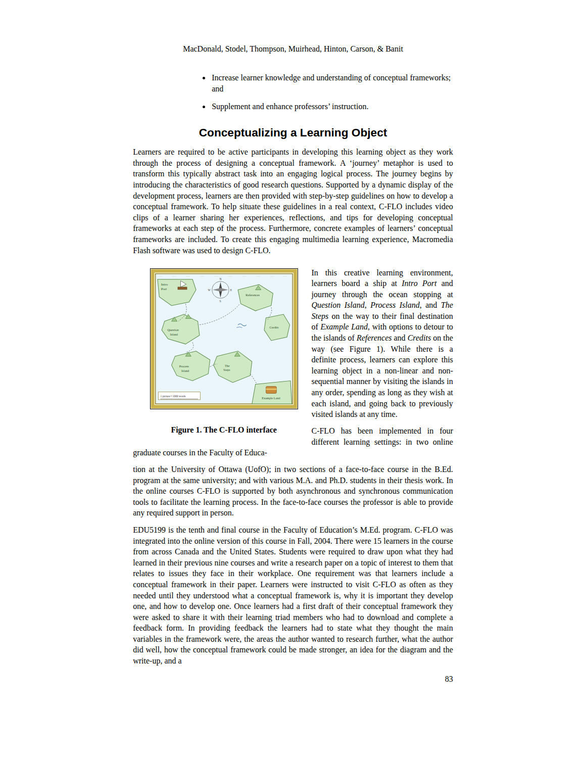MacDonald, Stodel, Thompson, Muirhead, Hinton, Carson, & Banit
Increase learner knowledge and understanding of conceptual frameworks; and
Supplement and enhance professors’ instruction.
Conceptualizing a Learning Object
Learners are required to be active participants in developing this learning object as they work through the process of designing a conceptual framework. A ‘journey’ metaphor is used to transform this typically abstract task into an engaging logical process. The journey begins by introducing the characteristics of good research questions. Supported by a dynamic display of the development process, learners are then provided with step-by-step guidelines on how to develop a conceptual framework. To help situate these guidelines in a real context, C-FLO includes video clips of a learner sharing her experiences, reflections, and tips for developing conceptual frameworks at each step of the process. Furthermore, concrete examples of learners’ conceptual frameworks are included. To create this engaging multimedia learning experience, Macromedia Flash software was used to design C-FLO.
~~~~~~~~~~~~~~~~~~~~~~~~~~~~~~ Intro Port Question Island Process Island The Steps References Credits Example Land N S E W 1 picture • 1000 words
Figure 1. The C-FLO interface
In this creative learning environment, learners board a ship at Intro Port and journey through the ocean stopping at Question Island, Process Island, and The Steps on the way to their final destination of Example Land, with options to detour to the islands of References and Credits on the way (see Figure 1). While there is a definite process, learners can explore this learning object in a non-linear and non-sequential manner by visiting the islands in any order, spending as long as they wish at each island, and going back to previously visited islands at any time.
C-FLO has been implemented in four different learning settings: in two online graduate courses in the Faculty of Educa-
tion at the University of Ottawa (UofO); in two sections of a face-to-face course in the B.Ed. program at the same university; and with various M.A. and Ph.D. students in their thesis work. In the online courses C-FLO is supported by both asynchronous and synchronous communication tools to facilitate the learning process. In the face-to-face courses the professor is able to provide any required support in person.
EDU5199 is the tenth and final course in the Faculty of Education’s M.Ed. program. C-FLO was integrated into the online version of this course in Fall, 2004. There were 15 learners in the course from across Canada and the United States. Students were required to draw upon what they had learned in their previous nine courses and write a research paper on a topic of interest to them that relates to issues they face in their workplace. One requirement was that learners include a conceptual framework in their paper. Learners were instructed to visit C-FLO as often as they needed until they understood what a conceptual framework is, why it is important they develop one, and how to develop one. Once learners had a first draft of their conceptual framework they were asked to share it with their learning triad members who had to download and complete a feedback form. In providing feedback the learners had to state what they thought the main variables in the framework were, the areas the author wanted to research further, what the author did well, how the conceptual framework could be made stronger, an idea for the diagram and the write-up, and a
83